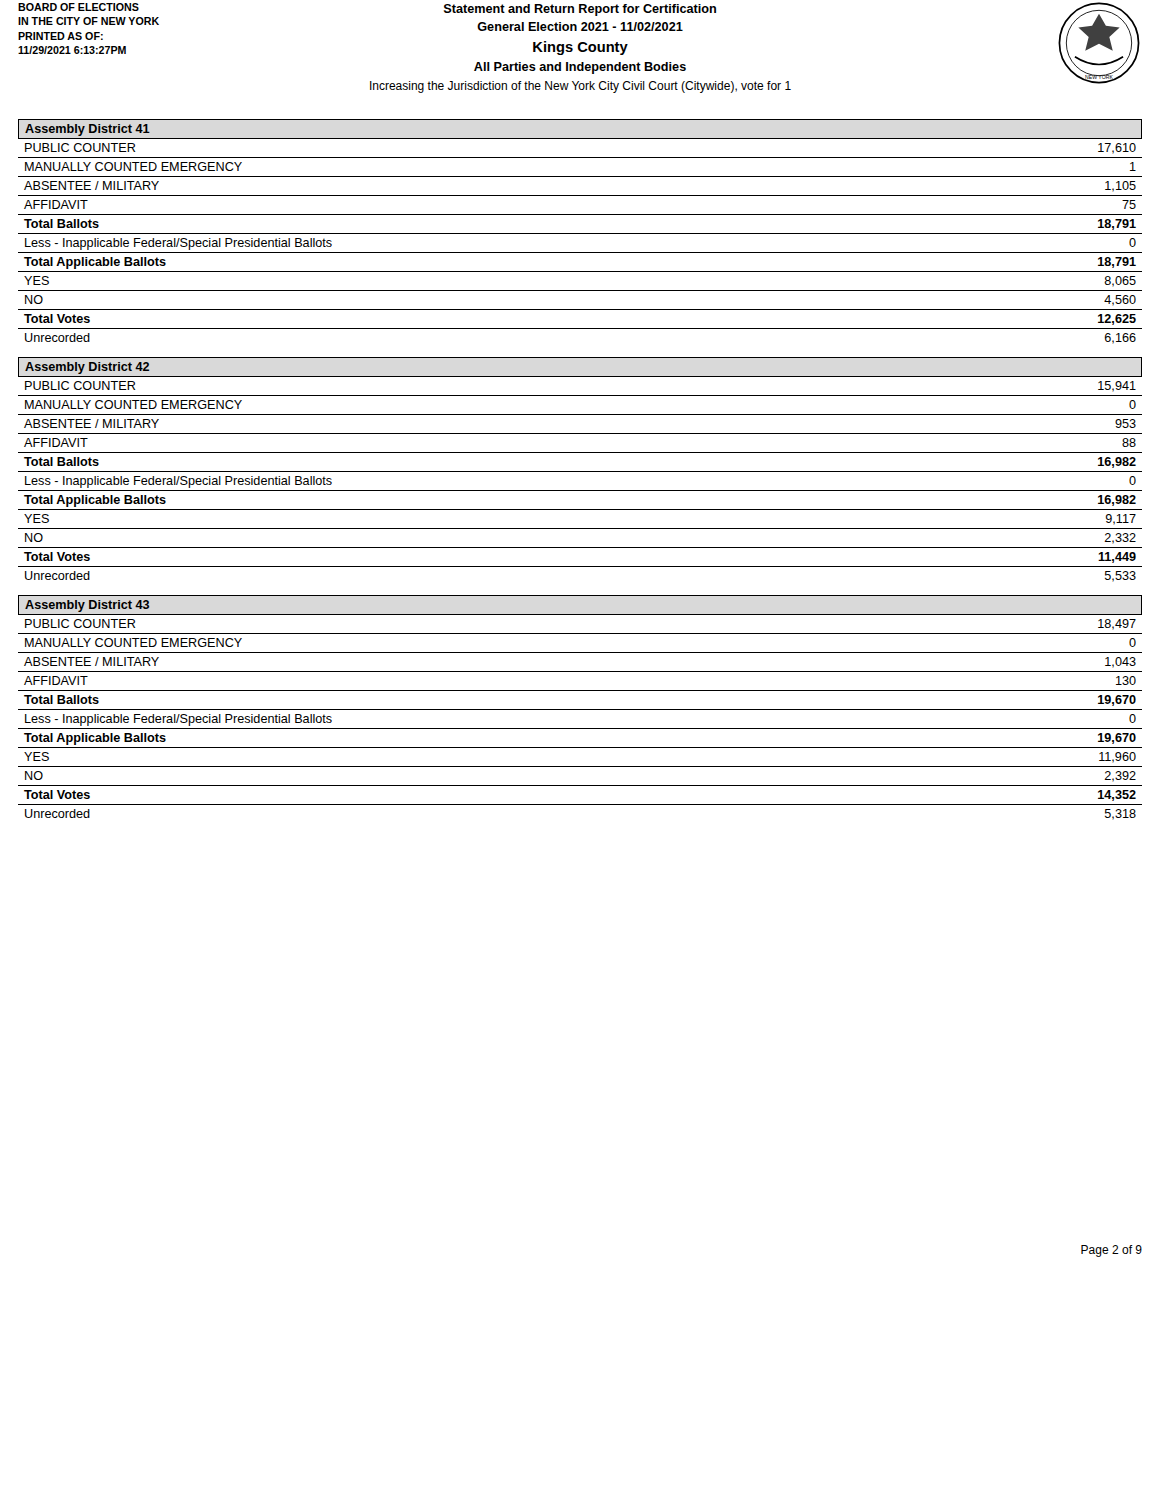BOARD OF ELECTIONS
IN THE CITY OF NEW YORK
PRINTED AS OF:
11/29/2021 6:13:27PM
NEW YORK
Statement and Return Report for Certification
General Election 2021 - 11/02/2021
Kings County
All Parties and Independent Bodies
Increasing the Jurisdiction of the New York City Civil Court (Citywide), vote for 1
Assembly District 41
| PUBLIC COUNTER | 17,610 |
| MANUALLY COUNTED EMERGENCY | 1 |
| ABSENTEE / MILITARY | 1,105 |
| AFFIDAVIT | 75 |
| Total Ballots | 18,791 |
| Less - Inapplicable Federal/Special Presidential Ballots | 0 |
| Total Applicable Ballots | 18,791 |
| YES | 8,065 |
| NO | 4,560 |
| Total Votes | 12,625 |
| Unrecorded | 6,166 |
Assembly District 42
| PUBLIC COUNTER | 15,941 |
| MANUALLY COUNTED EMERGENCY | 0 |
| ABSENTEE / MILITARY | 953 |
| AFFIDAVIT | 88 |
| Total Ballots | 16,982 |
| Less - Inapplicable Federal/Special Presidential Ballots | 0 |
| Total Applicable Ballots | 16,982 |
| YES | 9,117 |
| NO | 2,332 |
| Total Votes | 11,449 |
| Unrecorded | 5,533 |
Assembly District 43
| PUBLIC COUNTER | 18,497 |
| MANUALLY COUNTED EMERGENCY | 0 |
| ABSENTEE / MILITARY | 1,043 |
| AFFIDAVIT | 130 |
| Total Ballots | 19,670 |
| Less - Inapplicable Federal/Special Presidential Ballots | 0 |
| Total Applicable Ballots | 19,670 |
| YES | 11,960 |
| NO | 2,392 |
| Total Votes | 14,352 |
| Unrecorded | 5,318 |
Page 2 of 9